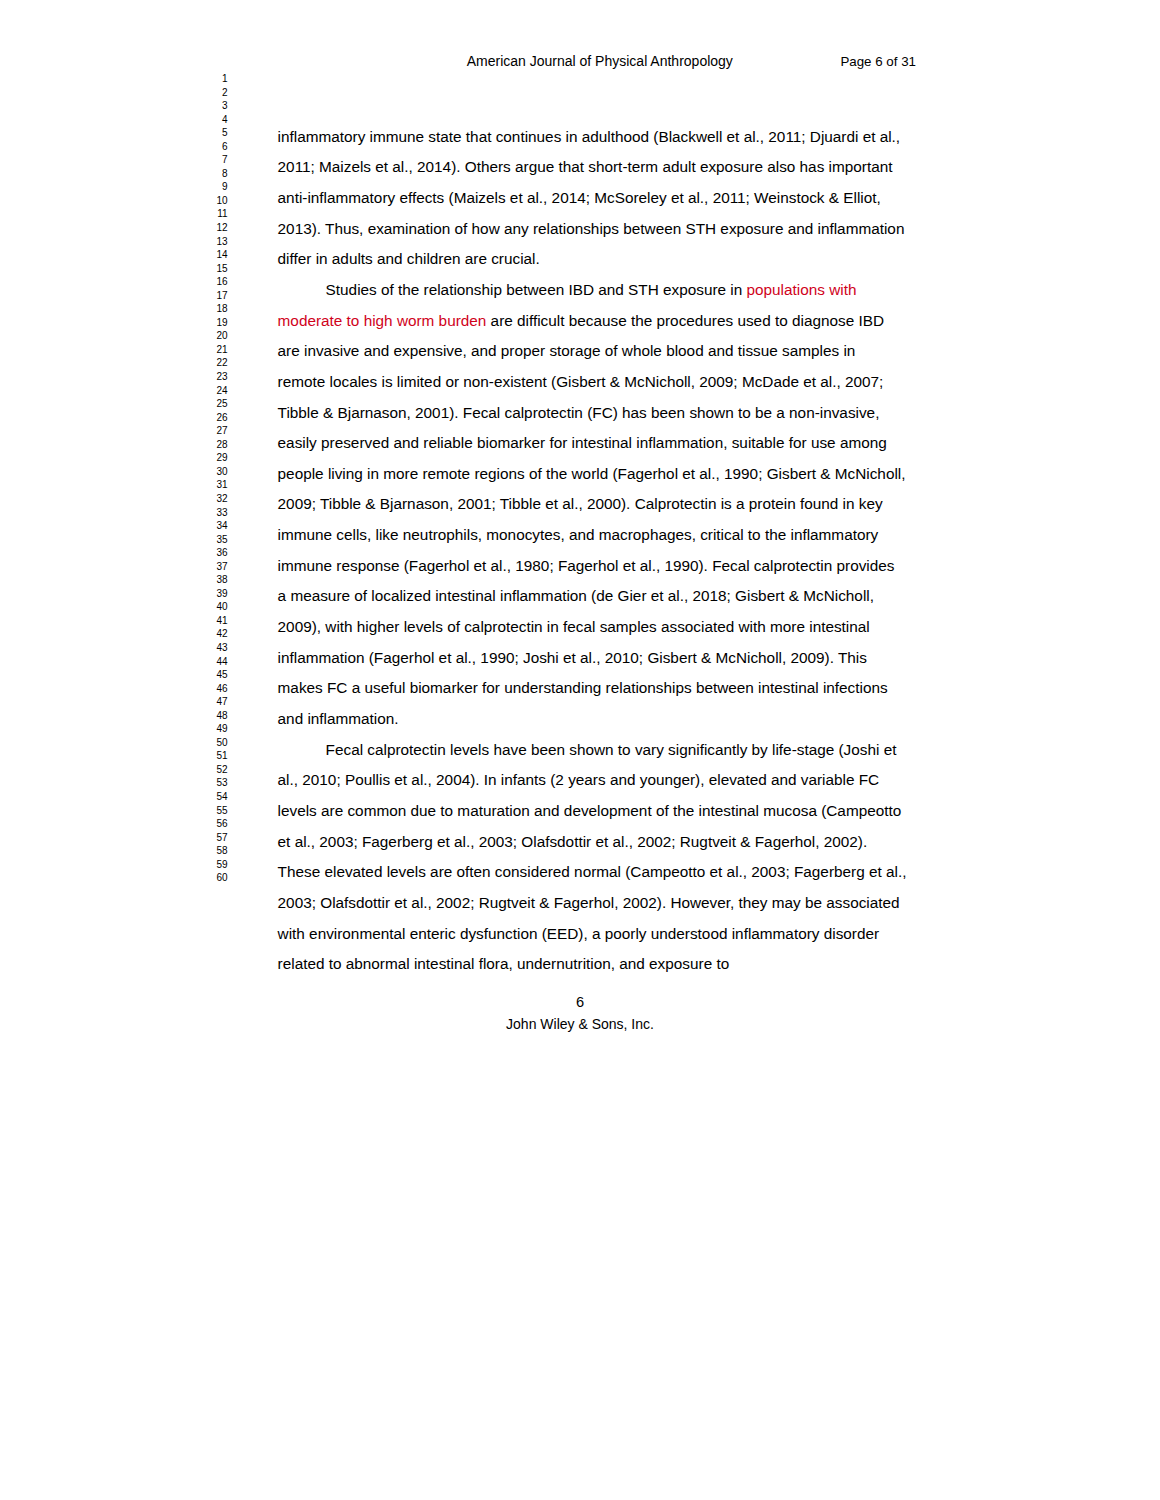American Journal of Physical Anthropology
Page 6 of 31
12345678910 11121314151617181920 21222324252627282930 31323334353637383940 41424344454647484950 51525354555657585960
inflammatory immune state that continues in adulthood (Blackwell et al., 2011; Djuardi et al., 2011; Maizels et al., 2014). Others argue that short-term adult exposure also has important anti-inflammatory effects (Maizels et al., 2014; McSoreley et al., 2011; Weinstock & Elliot, 2013). Thus, examination of how any relationships between STH exposure and inflammation differ in adults and children are crucial.
Studies of the relationship between IBD and STH exposure in populations with moderate to high worm burden are difficult because the procedures used to diagnose IBD are invasive and expensive, and proper storage of whole blood and tissue samples in remote locales is limited or non-existent (Gisbert & McNicholl, 2009; McDade et al., 2007; Tibble & Bjarnason, 2001). Fecal calprotectin (FC) has been shown to be a non-invasive, easily preserved and reliable biomarker for intestinal inflammation, suitable for use among people living in more remote regions of the world (Fagerhol et al., 1990; Gisbert & McNicholl, 2009; Tibble & Bjarnason, 2001; Tibble et al., 2000). Calprotectin is a protein found in key immune cells, like neutrophils, monocytes, and macrophages, critical to the inflammatory immune response (Fagerhol et al., 1980; Fagerhol et al., 1990). Fecal calprotectin provides a measure of localized intestinal inflammation (de Gier et al., 2018; Gisbert & McNicholl, 2009), with higher levels of calprotectin in fecal samples associated with more intestinal inflammation (Fagerhol et al., 1990; Joshi et al., 2010; Gisbert & McNicholl, 2009). This makes FC a useful biomarker for understanding relationships between intestinal infections and inflammation.
Fecal calprotectin levels have been shown to vary significantly by life-stage (Joshi et al., 2010; Poullis et al., 2004). In infants (2 years and younger), elevated and variable FC levels are common due to maturation and development of the intestinal mucosa (Campeotto et al., 2003; Fagerberg et al., 2003; Olafsdottir et al., 2002; Rugtveit & Fagerhol, 2002). These elevated levels are often considered normal (Campeotto et al., 2003; Fagerberg et al., 2003; Olafsdottir et al., 2002; Rugtveit & Fagerhol, 2002). However, they may be associated with environmental enteric dysfunction (EED), a poorly understood inflammatory disorder related to abnormal intestinal flora, undernutrition, and exposure to
6
John Wiley & Sons, Inc.